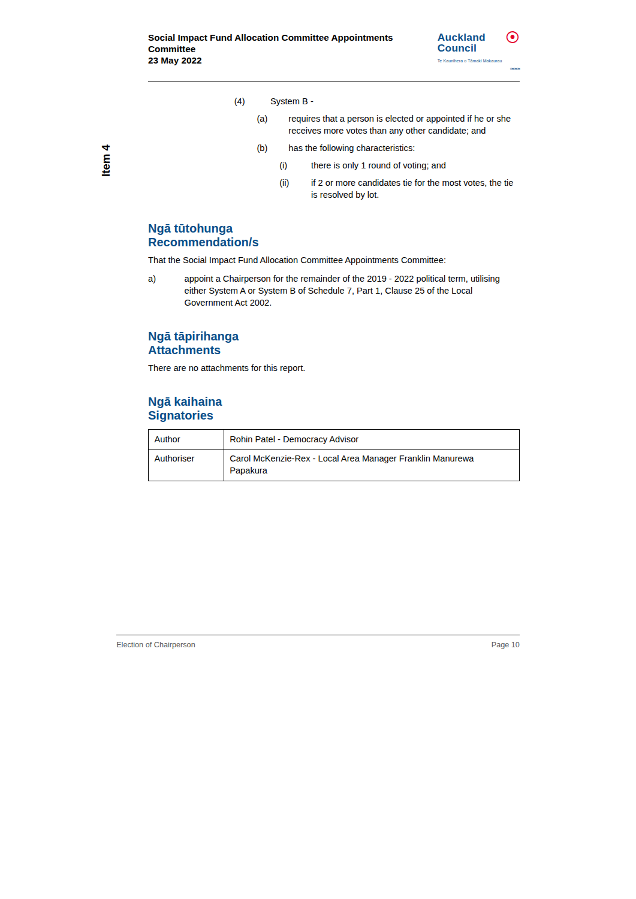Social Impact Fund Allocation Committee Appointments Committee
23 May 2022
AucklandCouncil Te Kaunihera o Tāmaki Makaurau ⦿
≈≈≈
Item 4
(4)
System B -
(a)
requires that a person is elected or appointed if he or she receives more votes than any other candidate; and
(b)
has the following characteristics:
(i)
there is only 1 round of voting; and
(ii)
if 2 or more candidates tie for the most votes, the tie is resolved by lot.
Ngā tūtohungaRecommendation/s
That the Social Impact Fund Allocation Committee Appointments Committee:
a)
appoint a Chairperson for the remainder of the 2019 - 2022 political term, utilising either System A or System B of Schedule 7, Part 1, Clause 25 of the Local Government Act 2002.
Ngā tāpirihangaAttachments
There are no attachments for this report.
Ngā kaihainaSignatories
| Author | Rohin Patel - Democracy Advisor |
| Authoriser | Carol McKenzie-Rex - Local Area Manager Franklin Manurewa Papakura |
Election of Chairperson
Page 10